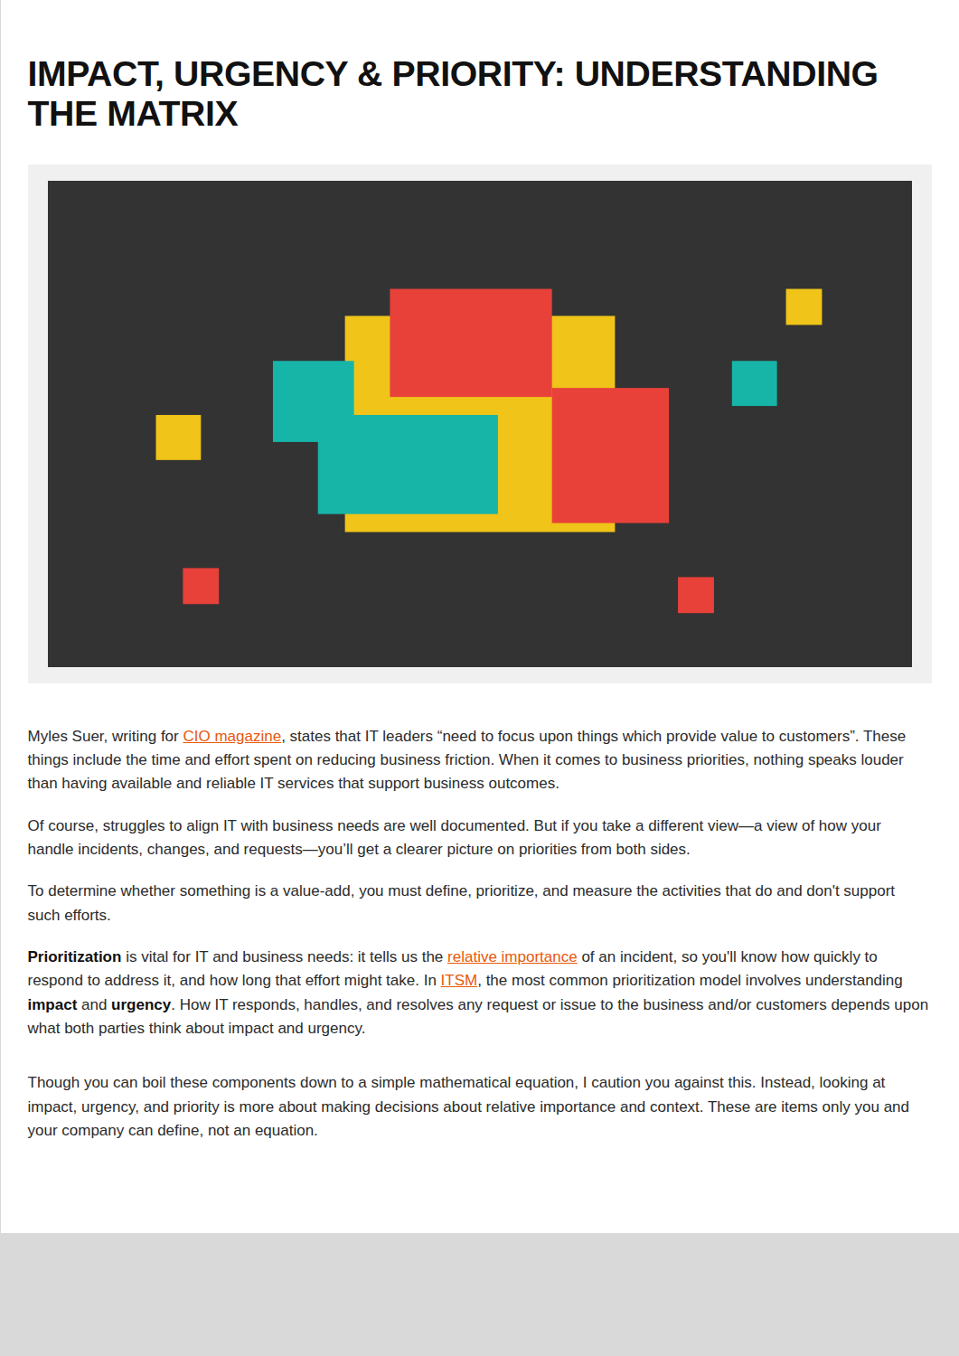Impact, Urgency & Priority: Understanding the Matrix
Myles Suer, writing for CIO magazine, states that IT leaders “need to focus upon things which provide value to customers”. These things include the time and effort spent on reducing business friction. When it comes to business priorities, nothing speaks louder than having available and reliable IT services that support business outcomes.
Of course, struggles to align IT with business needs are well documented. But if you take a different view—a view of how your handle incidents, changes, and requests—you’ll get a clearer picture on priorities from both sides.
To determine whether something is a value-add, you must define, prioritize, and measure the activities that do and don't support such efforts.
Prioritization is vital for IT and business needs: it tells us the relative importance of an incident, so you'll know how quickly to respond to address it, and how long that effort might take. In ITSM, the most common prioritization model involves understanding impact and urgency. How IT responds, handles, and resolves any request or issue to the business and/or customers depends upon what both parties think about impact and urgency.
Though you can boil these components down to a simple mathematical equation, I caution you against this. Instead, looking at impact, urgency, and priority is more about making decisions about relative importance and context. These are items only you and your company can define, not an equation.